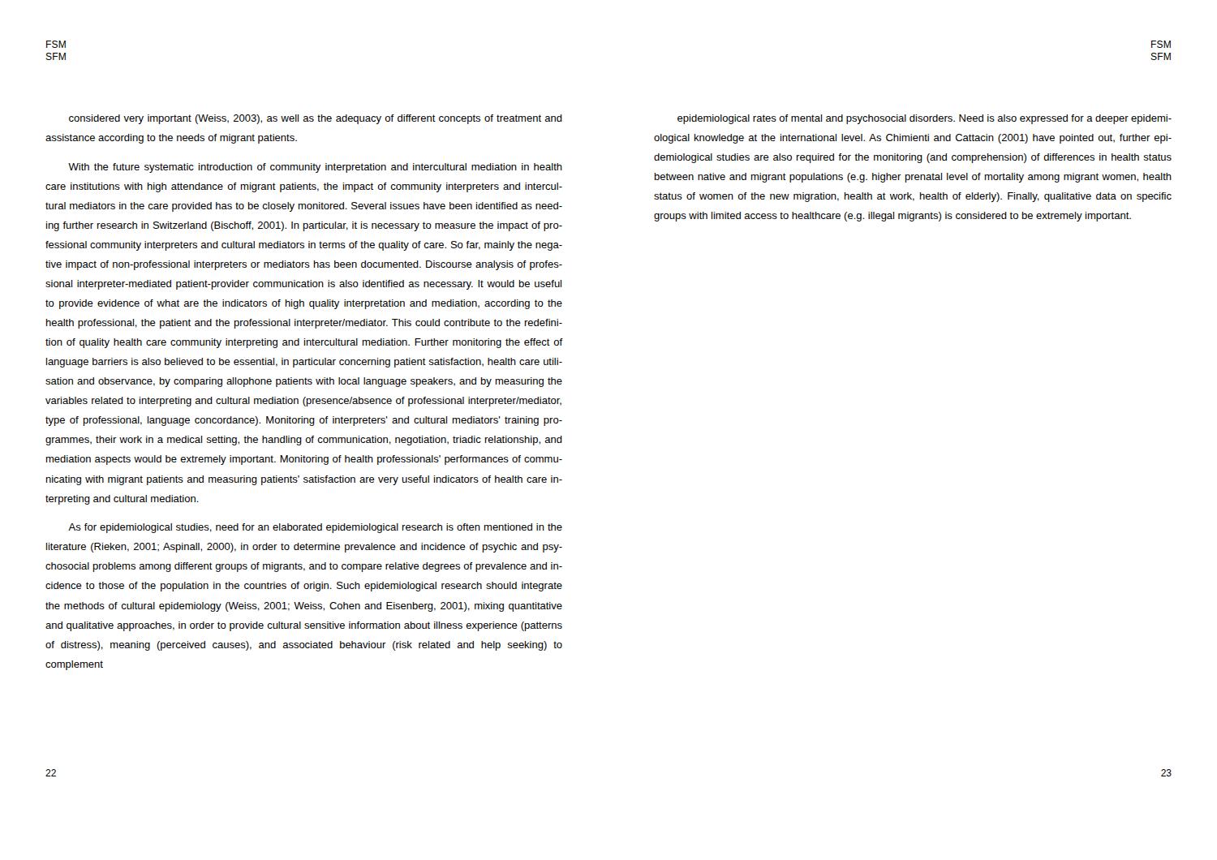FSM
SFM
considered very important (Weiss, 2003), as well as the adequacy of different concepts of treatment and assistance according to the needs of migrant patients.
With the future systematic introduction of community interpretation and intercultural mediation in health care institutions with high attendance of migrant patients, the impact of community interpreters and intercultural mediators in the care provided has to be closely monitored. Several issues have been identified as needing further research in Switzerland (Bischoff, 2001). In particular, it is necessary to measure the impact of professional community interpreters and cultural mediators in terms of the quality of care. So far, mainly the negative impact of non-professional interpreters or mediators has been documented. Discourse analysis of professional interpreter-mediated patient-provider communication is also identified as necessary. It would be useful to provide evidence of what are the indicators of high quality interpretation and mediation, according to the health professional, the patient and the professional interpreter/mediator. This could contribute to the redefinition of quality health care community interpreting and intercultural mediation. Further monitoring the effect of language barriers is also believed to be essential, in particular concerning patient satisfaction, health care utilisation and observance, by comparing allophone patients with local language speakers, and by measuring the variables related to interpreting and cultural mediation (presence/absence of professional interpreter/mediator, type of professional, language concordance). Monitoring of interpreters' and cultural mediators' training programmes, their work in a medical setting, the handling of communication, negotiation, triadic relationship, and mediation aspects would be extremely important. Monitoring of health professionals' performances of communicating with migrant patients and measuring patients' satisfaction are very useful indicators of health care interpreting and cultural mediation.
As for epidemiological studies, need for an elaborated epidemiological research is often mentioned in the literature (Rieken, 2001; Aspinall, 2000), in order to determine prevalence and incidence of psychic and psychosocial problems among different groups of migrants, and to compare relative degrees of prevalence and incidence to those of the population in the countries of origin. Such epidemiological research should integrate the methods of cultural epidemiology (Weiss, 2001; Weiss, Cohen and Eisenberg, 2001), mixing quantitative and qualitative approaches, in order to provide cultural sensitive information about illness experience (patterns of distress), meaning (perceived causes), and associated behaviour (risk related and help seeking) to complement
22
FSM
SFM
epidemiological rates of mental and psychosocial disorders. Need is also expressed for a deeper epidemiological knowledge at the international level. As Chimienti and Cattacin (2001) have pointed out, further epidemiological studies are also required for the monitoring (and comprehension) of differences in health status between native and migrant populations (e.g. higher prenatal level of mortality among migrant women, health status of women of the new migration, health at work, health of elderly). Finally, qualitative data on specific groups with limited access to healthcare (e.g. illegal migrants) is considered to be extremely important.
23